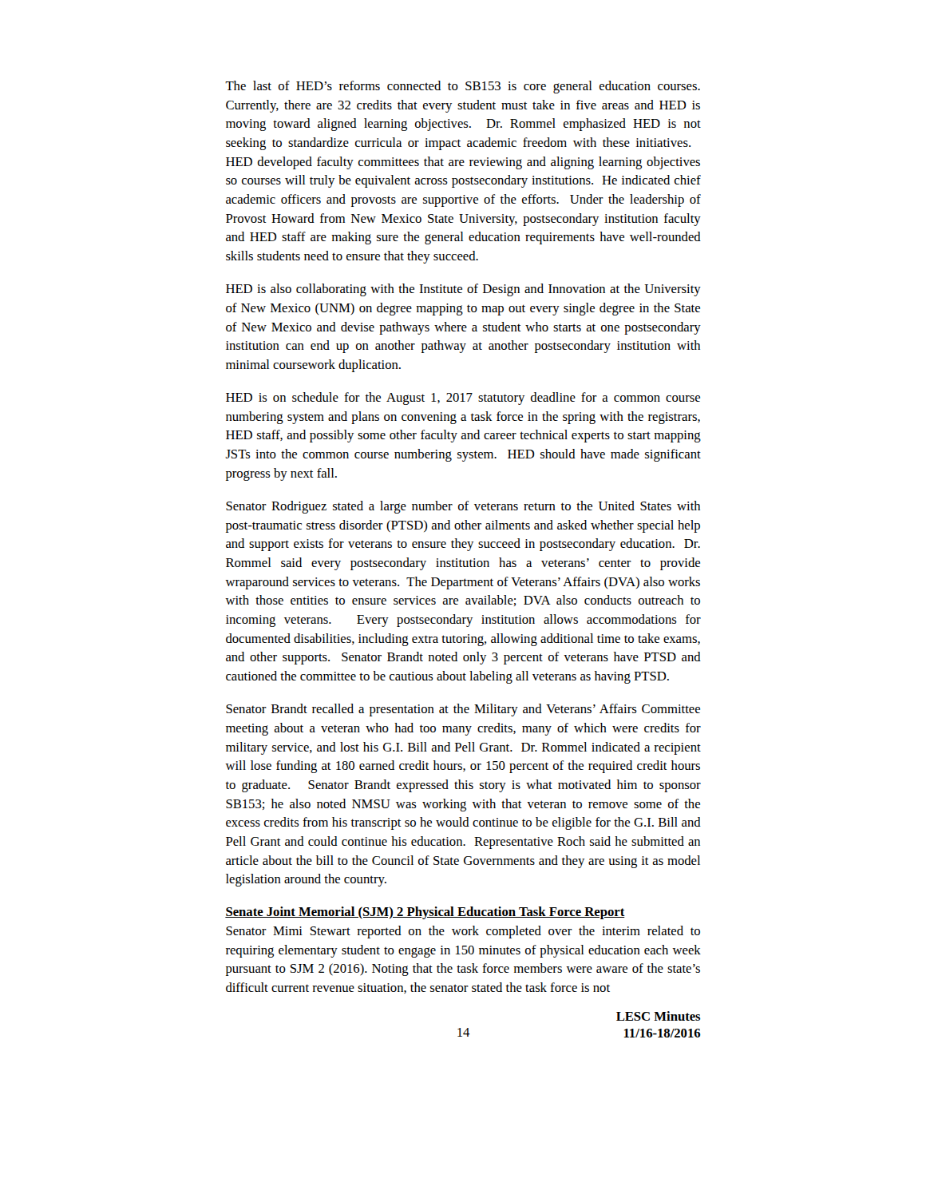The last of HED’s reforms connected to SB153 is core general education courses. Currently, there are 32 credits that every student must take in five areas and HED is moving toward aligned learning objectives. Dr. Rommel emphasized HED is not seeking to standardize curricula or impact academic freedom with these initiatives. HED developed faculty committees that are reviewing and aligning learning objectives so courses will truly be equivalent across postsecondary institutions. He indicated chief academic officers and provosts are supportive of the efforts. Under the leadership of Provost Howard from New Mexico State University, postsecondary institution faculty and HED staff are making sure the general education requirements have well-rounded skills students need to ensure that they succeed.
HED is also collaborating with the Institute of Design and Innovation at the University of New Mexico (UNM) on degree mapping to map out every single degree in the State of New Mexico and devise pathways where a student who starts at one postsecondary institution can end up on another pathway at another postsecondary institution with minimal coursework duplication.
HED is on schedule for the August 1, 2017 statutory deadline for a common course numbering system and plans on convening a task force in the spring with the registrars, HED staff, and possibly some other faculty and career technical experts to start mapping JSTs into the common course numbering system. HED should have made significant progress by next fall.
Senator Rodriguez stated a large number of veterans return to the United States with post-traumatic stress disorder (PTSD) and other ailments and asked whether special help and support exists for veterans to ensure they succeed in postsecondary education. Dr. Rommel said every postsecondary institution has a veterans’ center to provide wraparound services to veterans. The Department of Veterans’ Affairs (DVA) also works with those entities to ensure services are available; DVA also conducts outreach to incoming veterans. Every postsecondary institution allows accommodations for documented disabilities, including extra tutoring, allowing additional time to take exams, and other supports. Senator Brandt noted only 3 percent of veterans have PTSD and cautioned the committee to be cautious about labeling all veterans as having PTSD.
Senator Brandt recalled a presentation at the Military and Veterans’ Affairs Committee meeting about a veteran who had too many credits, many of which were credits for military service, and lost his G.I. Bill and Pell Grant. Dr. Rommel indicated a recipient will lose funding at 180 earned credit hours, or 150 percent of the required credit hours to graduate. Senator Brandt expressed this story is what motivated him to sponsor SB153; he also noted NMSU was working with that veteran to remove some of the excess credits from his transcript so he would continue to be eligible for the G.I. Bill and Pell Grant and could continue his education. Representative Roch said he submitted an article about the bill to the Council of State Governments and they are using it as model legislation around the country.
Senate Joint Memorial (SJM) 2 Physical Education Task Force Report
Senator Mimi Stewart reported on the work completed over the interim related to requiring elementary student to engage in 150 minutes of physical education each week pursuant to SJM 2 (2016). Noting that the task force members were aware of the state’s difficult current revenue situation, the senator stated the task force is not
14 LESC Minutes
11/16-18/2016